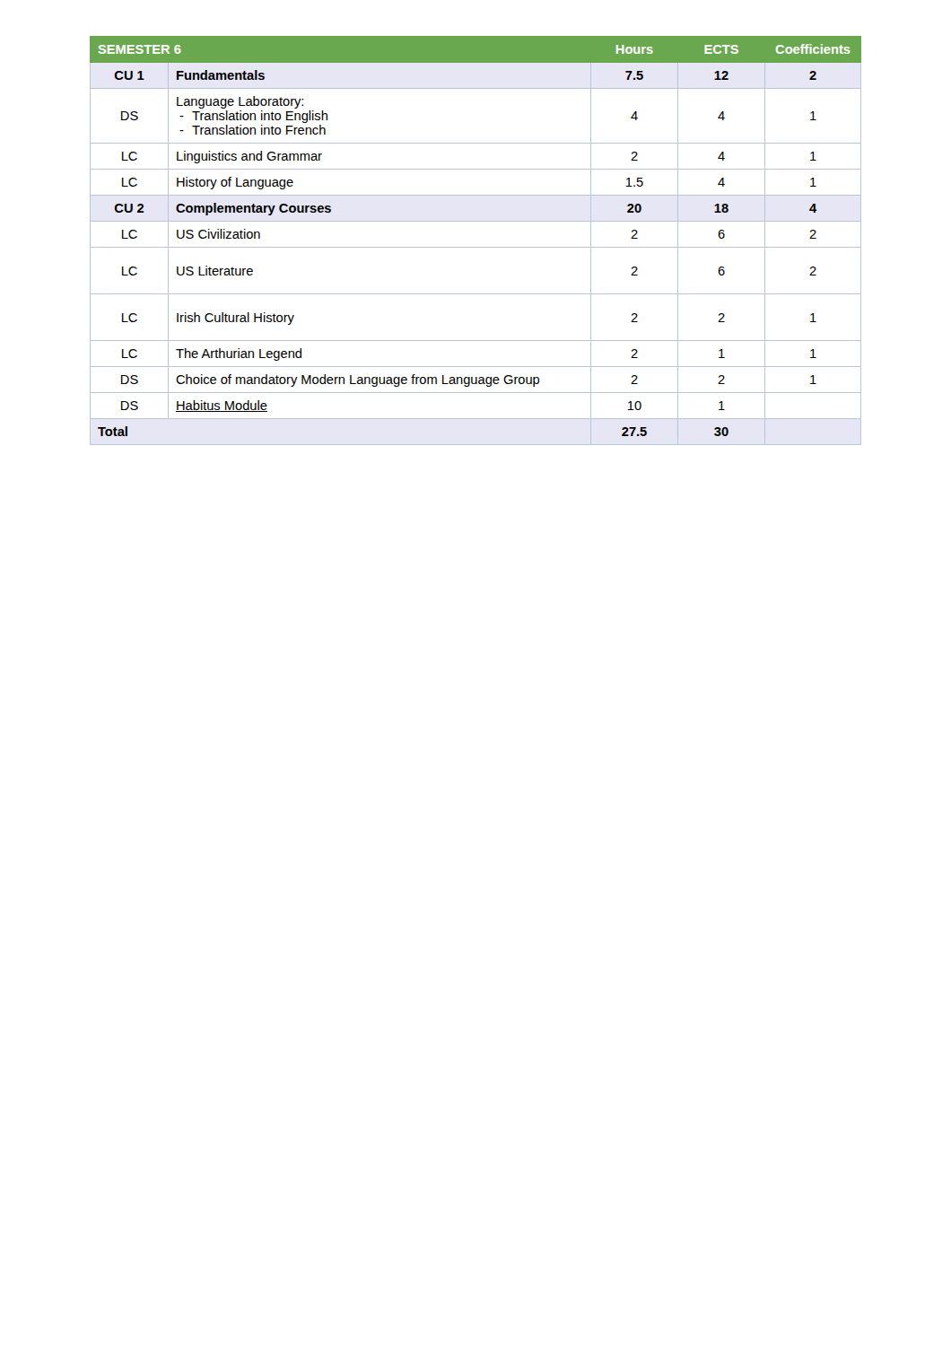| SEMESTER 6 | Hours | ECTS | Coefficients |
| --- | --- | --- | --- |
| CU 1 | Fundamentals | 7.5 | 12 | 2 |
| DS | Language Laboratory: Translation into English Translation into French | 4 | 4 | 1 |
| LC | Linguistics and Grammar | 2 | 4 | 1 |
| LC | History of Language | 1.5 | 4 | 1 |
| CU 2 | Complementary Courses | 20 | 18 | 4 |
| LC | US Civilization | 2 | 6 | 2 |
| LC | US Literature | 2 | 6 | 2 |
| LC | Irish Cultural History | 2 | 2 | 1 |
| LC | The Arthurian Legend | 2 | 1 | 1 |
| DS | Choice of mandatory Modern Language from Language Group | 2 | 2 | 1 |
| DS | Habitus Module | 10 | 1 | |
| Total | 27.5 | 30 | |